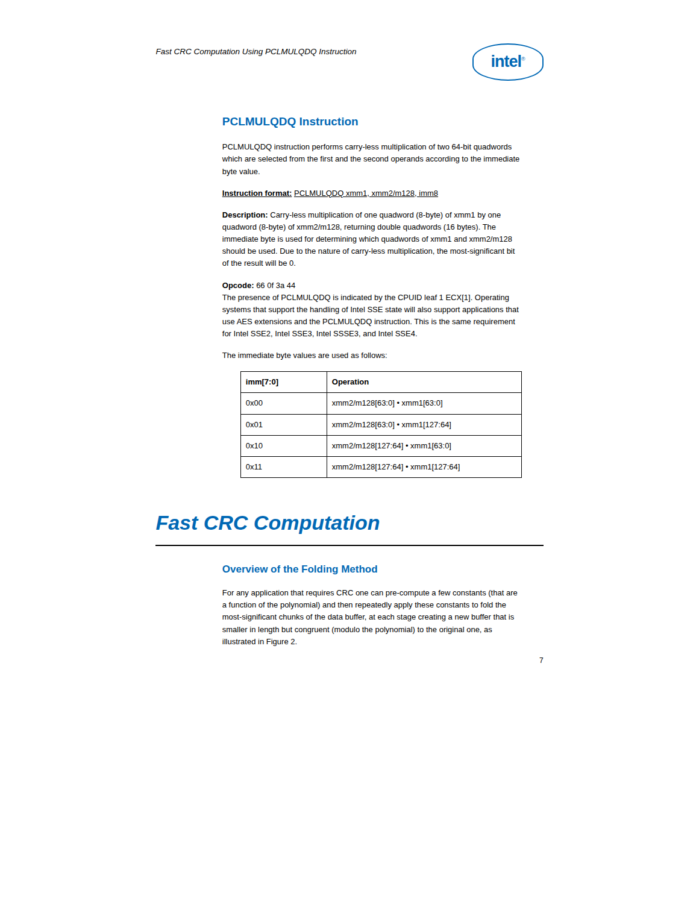Fast CRC Computation Using PCLMULQDQ Instruction
intel®
PCLMULQDQ Instruction
PCLMULQDQ instruction performs carry-less multiplication of two 64-bit quadwords which are selected from the first and the second operands according to the immediate byte value.
Instruction format: PCLMULQDQ xmm1, xmm2/m128, imm8
Description: Carry-less multiplication of one quadword (8-byte) of xmm1 by one quadword (8-byte) of xmm2/m128, returning double quadwords (16 bytes). The immediate byte is used for determining which quadwords of xmm1 and xmm2/m128 should be used. Due to the nature of carry-less multiplication, the most-significant bit of the result will be 0.
Opcode: 66 0f 3a 44
The presence of PCLMULQDQ is indicated by the CPUID leaf 1 ECX[1]. Operating systems that support the handling of Intel SSE state will also support applications that use AES extensions and the PCLMULQDQ instruction. This is the same requirement for Intel SSE2, Intel SSE3, Intel SSSE3, and Intel SSE4.
The immediate byte values are used as follows:
| imm[7:0] | Operation |
| --- | --- |
| 0x00 | xmm2/m128[63:0] • xmm1[63:0] |
| 0x01 | xmm2/m128[63:0] • xmm1[127:64] |
| 0x10 | xmm2/m128[127:64] • xmm1[63:0] |
| 0x11 | xmm2/m128[127:64] • xmm1[127:64] |
Fast CRC Computation
Overview of the Folding Method
For any application that requires CRC one can pre-compute a few constants (that are a function of the polynomial) and then repeatedly apply these constants to fold the most-significant chunks of the data buffer, at each stage creating a new buffer that is smaller in length but congruent (modulo the polynomial) to the original one, as illustrated in Figure 2.
7